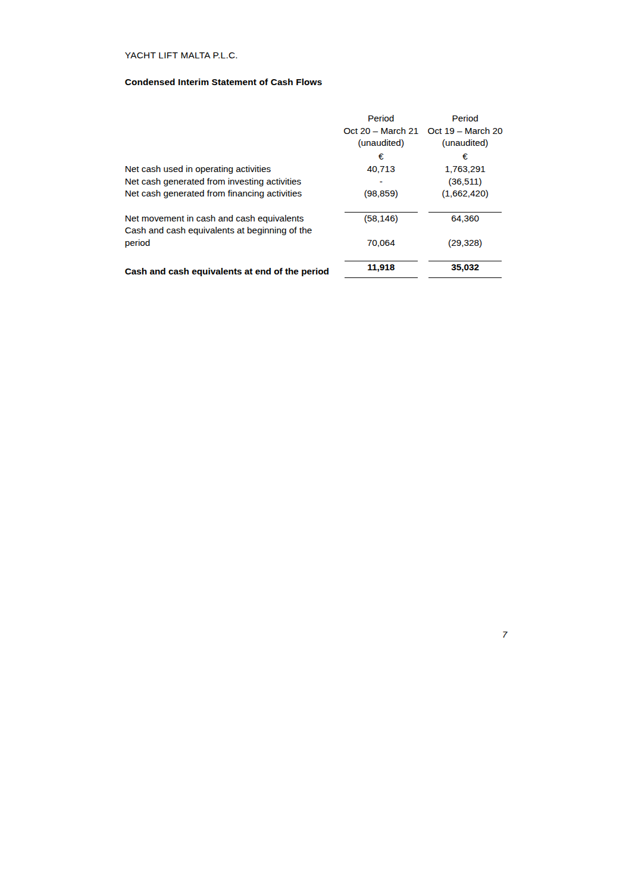YACHT LIFT MALTA P.L.C.
Condensed Interim Statement of Cash Flows
| | Period Oct 20 – March 21 (unaudited) € | Period Oct 19 – March 20 (unaudited) € |
| --- | --- | --- |
| Net cash used in operating activities | 40,713 | 1,763,291 |
| Net cash generated from investing activities | - | (36,511) |
| Net cash generated from financing activities | (98,859) | (1,662,420) |
| Net movement in cash and cash equivalents | (58,146) | 64,360 |
| Cash and cash equivalents at beginning of the period | 70,064 | (29,328) |
| Cash and cash equivalents at end of the period | 11,918 | 35,032 |
7